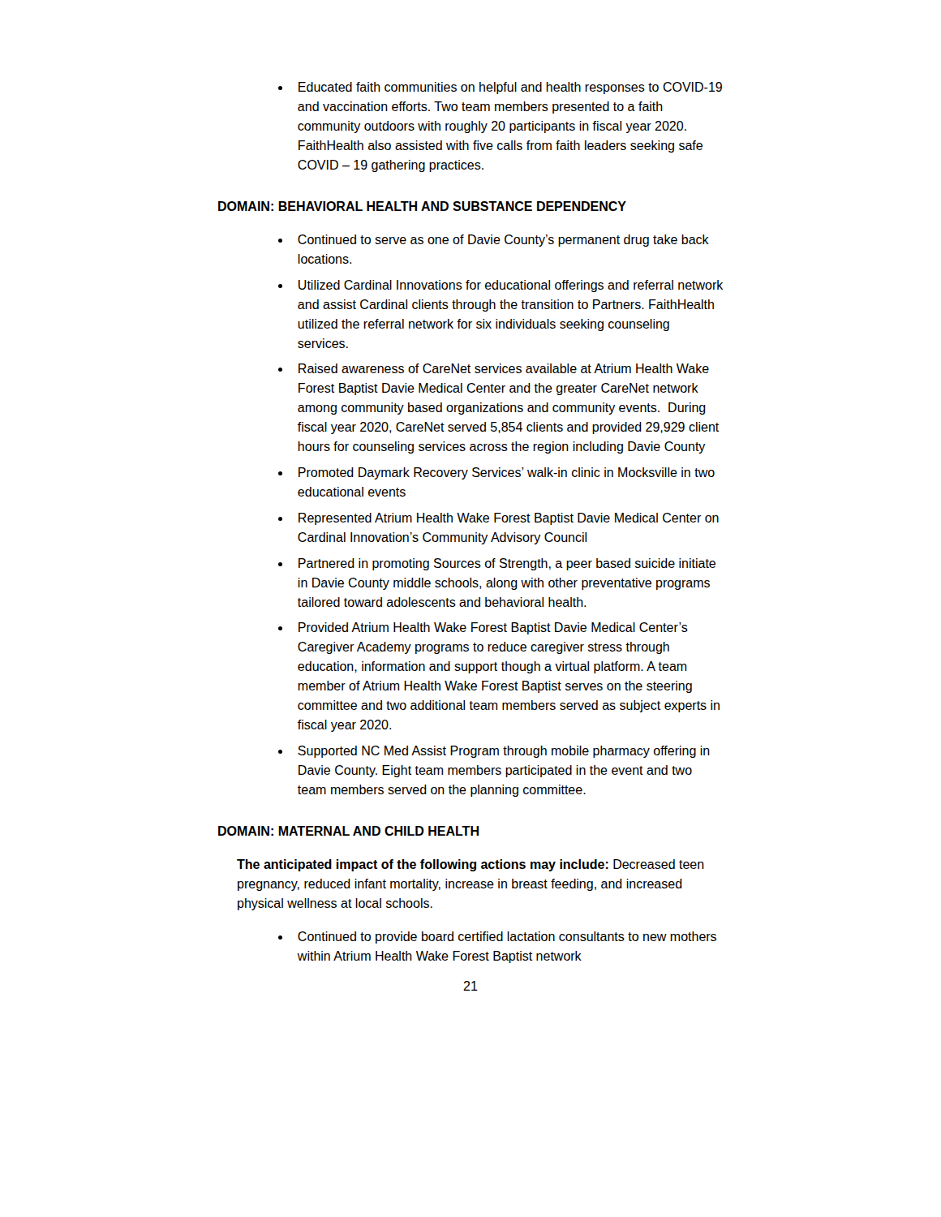Educated faith communities on helpful and health responses to COVID-19 and vaccination efforts. Two team members presented to a faith community outdoors with roughly 20 participants in fiscal year 2020. FaithHealth also assisted with five calls from faith leaders seeking safe COVID – 19 gathering practices.
DOMAIN: BEHAVIORAL HEALTH AND SUBSTANCE DEPENDENCY
Continued to serve as one of Davie County’s permanent drug take back locations.
Utilized Cardinal Innovations for educational offerings and referral network and assist Cardinal clients through the transition to Partners. FaithHealth utilized the referral network for six individuals seeking counseling services.
Raised awareness of CareNet services available at Atrium Health Wake Forest Baptist Davie Medical Center and the greater CareNet network among community based organizations and community events. During fiscal year 2020, CareNet served 5,854 clients and provided 29,929 client hours for counseling services across the region including Davie County
Promoted Daymark Recovery Services’ walk-in clinic in Mocksville in two educational events
Represented Atrium Health Wake Forest Baptist Davie Medical Center on Cardinal Innovation’s Community Advisory Council
Partnered in promoting Sources of Strength, a peer based suicide initiate in Davie County middle schools, along with other preventative programs tailored toward adolescents and behavioral health.
Provided Atrium Health Wake Forest Baptist Davie Medical Center’s Caregiver Academy programs to reduce caregiver stress through education, information and support though a virtual platform. A team member of Atrium Health Wake Forest Baptist serves on the steering committee and two additional team members served as subject experts in fiscal year 2020.
Supported NC Med Assist Program through mobile pharmacy offering in Davie County. Eight team members participated in the event and two team members served on the planning committee.
DOMAIN: MATERNAL AND CHILD HEALTH
The anticipated impact of the following actions may include: Decreased teen pregnancy, reduced infant mortality, increase in breast feeding, and increased physical wellness at local schools.
Continued to provide board certified lactation consultants to new mothers within Atrium Health Wake Forest Baptist network
21